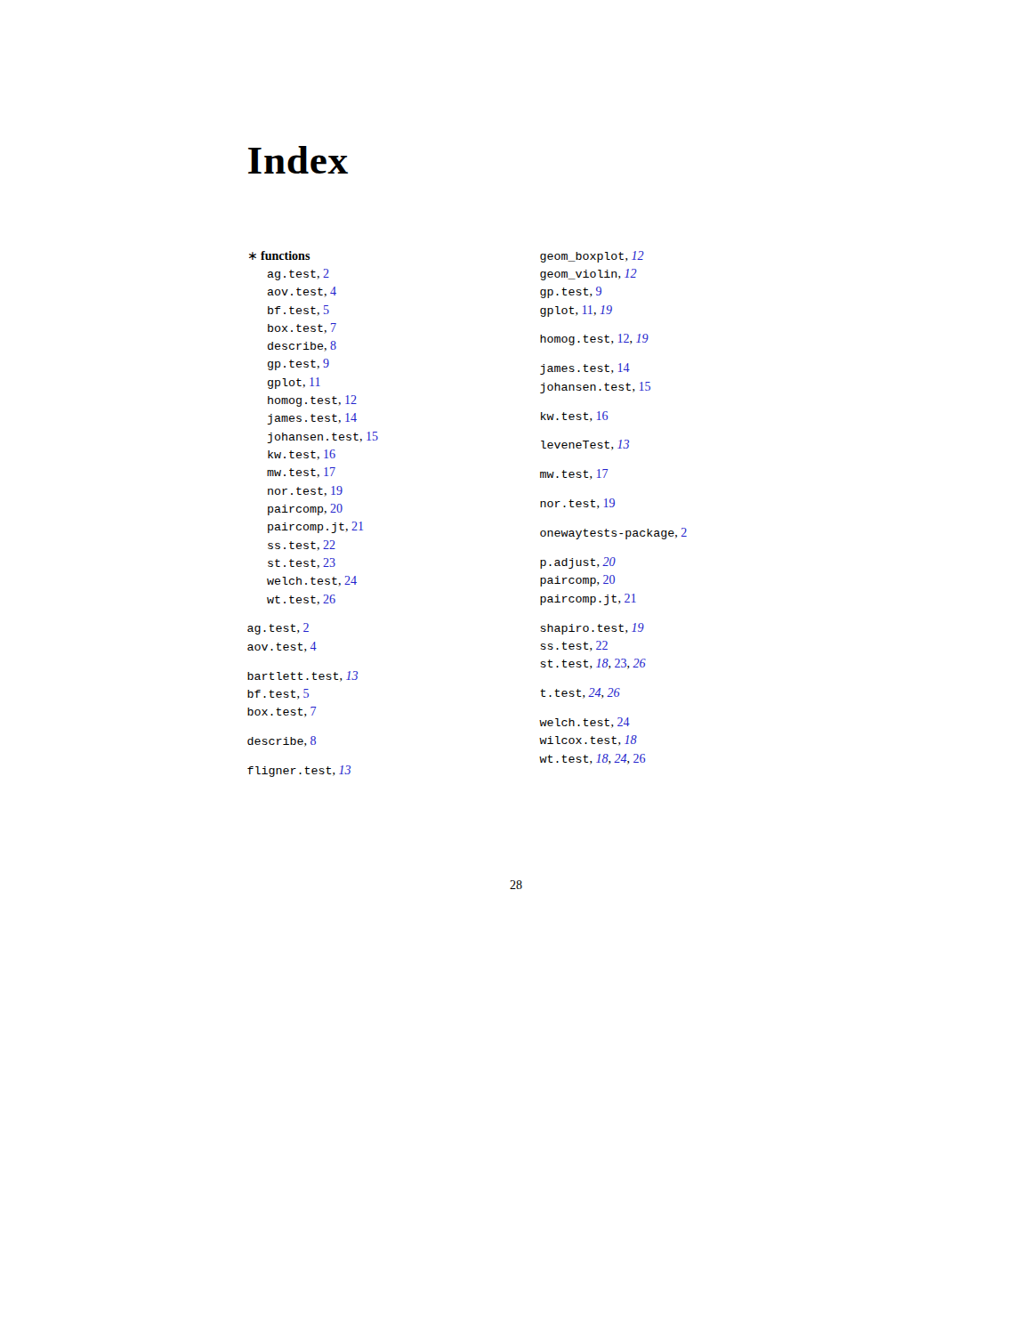Index
∗ functions
ag.test, 2
aov.test, 4
bf.test, 5
box.test, 7
describe, 8
gp.test, 9
gplot, 11
homog.test, 12
james.test, 14
johansen.test, 15
kw.test, 16
mw.test, 17
nor.test, 19
paircomp, 20
paircomp.jt, 21
ss.test, 22
st.test, 23
welch.test, 24
wt.test, 26
ag.test, 2
aov.test, 4
bartlett.test, 13
bf.test, 5
box.test, 7
describe, 8
fligner.test, 13
geom_boxplot, 12
geom_violin, 12
gp.test, 9
gplot, 11, 19
homog.test, 12, 19
james.test, 14
johansen.test, 15
kw.test, 16
leveneTest, 13
mw.test, 17
nor.test, 19
onewaytests-package, 2
p.adjust, 20
paircomp, 20
paircomp.jt, 21
shapiro.test, 19
ss.test, 22
st.test, 18, 23, 26
t.test, 24, 26
welch.test, 24
wilcox.test, 18
wt.test, 18, 24, 26
28